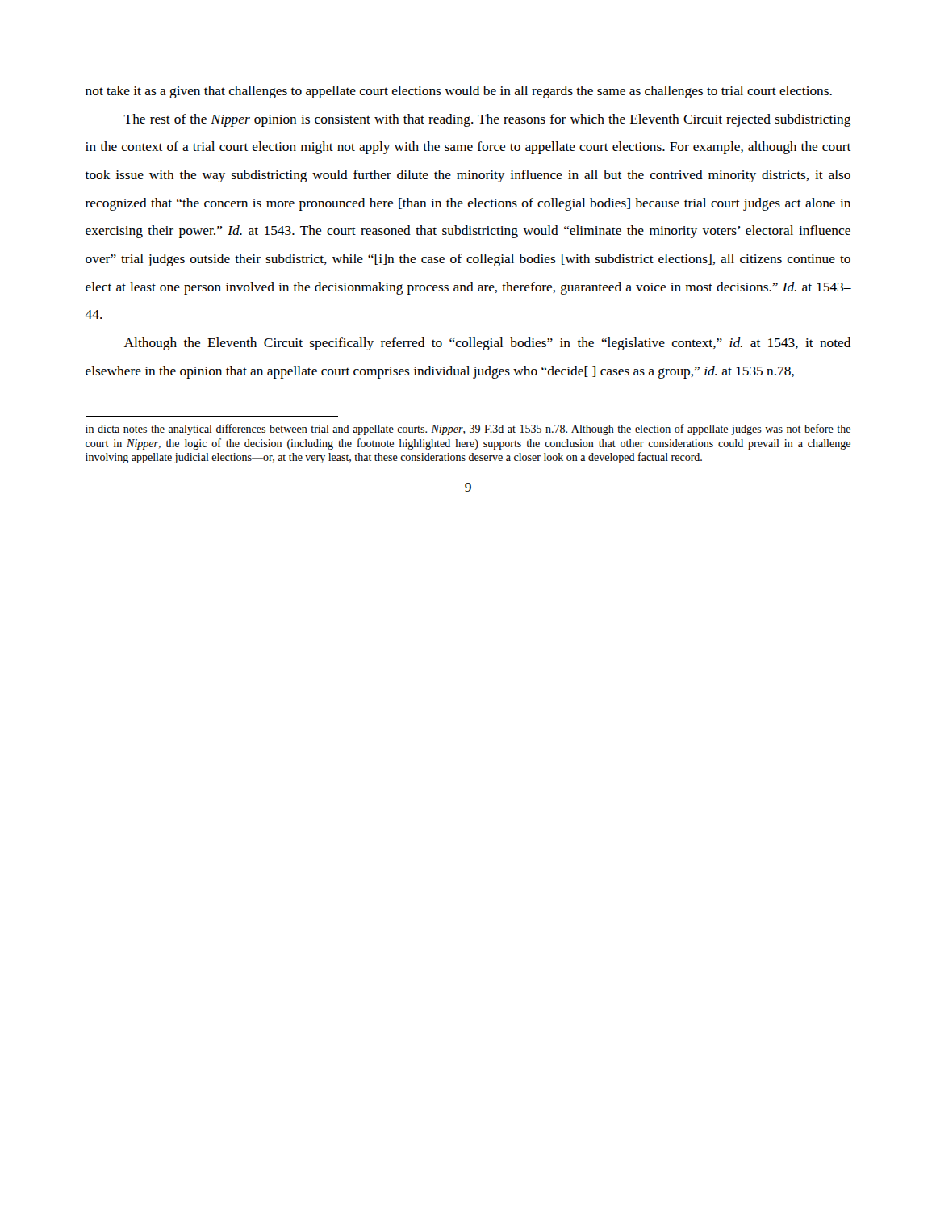not take it as a given that challenges to appellate court elections would be in all regards the same as challenges to trial court elections.
The rest of the Nipper opinion is consistent with that reading. The reasons for which the Eleventh Circuit rejected subdistricting in the context of a trial court election might not apply with the same force to appellate court elections. For example, although the court took issue with the way subdistricting would further dilute the minority influence in all but the contrived minority districts, it also recognized that “the concern is more pronounced here [than in the elections of collegial bodies] because trial court judges act alone in exercising their power.” Id. at 1543. The court reasoned that subdistricting would “eliminate the minority voters’ electoral influence over” trial judges outside their subdistrict, while “[i]n the case of collegial bodies [with subdistrict elections], all citizens continue to elect at least one person involved in the decisionmaking process and are, therefore, guaranteed a voice in most decisions.” Id. at 1543–44.
Although the Eleventh Circuit specifically referred to “collegial bodies” in the “legislative context,” id. at 1543, it noted elsewhere in the opinion that an appellate court comprises individual judges who “decide[ ] cases as a group,” id. at 1535 n.78,
in dicta notes the analytical differences between trial and appellate courts. Nipper, 39 F.3d at 1535 n.78. Although the election of appellate judges was not before the court in Nipper, the logic of the decision (including the footnote highlighted here) supports the conclusion that other considerations could prevail in a challenge involving appellate judicial elections—or, at the very least, that these considerations deserve a closer look on a developed factual record.
9